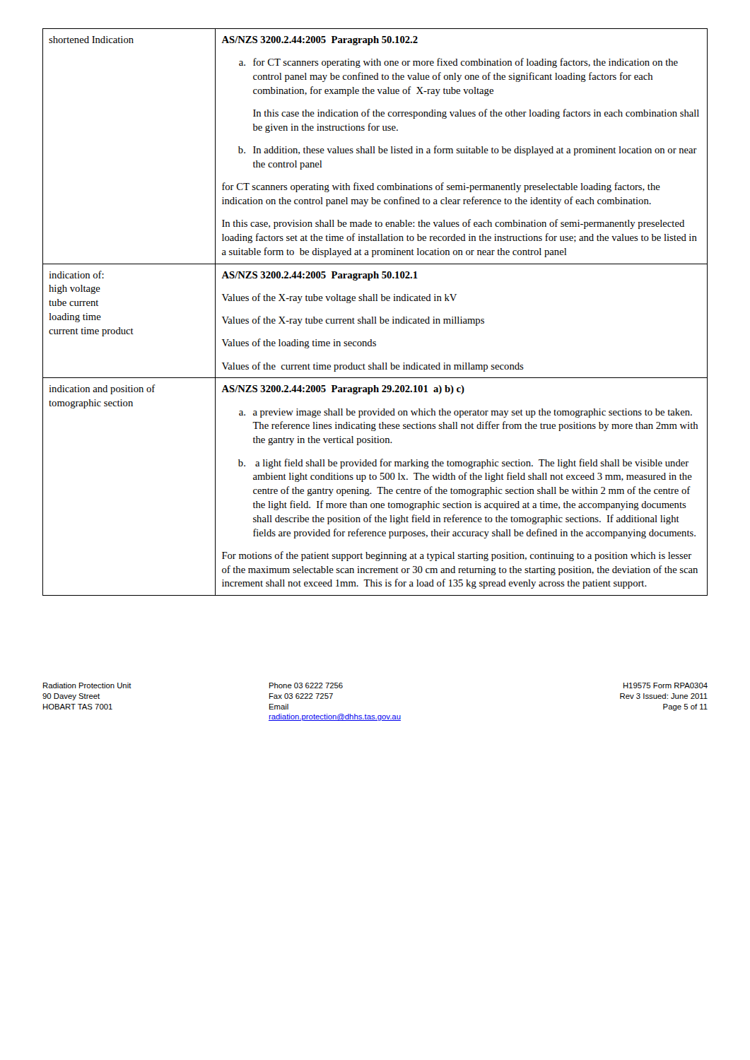| shortened Indication | AS/NZS 3200.2.44:2005 Paragraph 50.102.2 for CT scanners operating with one or more fixed combination of loading factors, the indication on the control panel may be confined to the value of only one of the significant loading factors for each combination, for example the value of X-ray tube voltage In this case the indication of the corresponding values of the other loading factors in each combination shall be given in the instructions for use. In addition, these values shall be listed in a form suitable to be displayed at a prominent location on or near the control panel for CT scanners operating with fixed combinations of semi-permanently preselectable loading factors, the indication on the control panel may be confined to a clear reference to the identity of each combination. In this case, provision shall be made to enable: the values of each combination of semi-permanently preselected loading factors set at the time of installation to be recorded in the instructions for use; and the values to be listed in a suitable form to be displayed at a prominent location on or near the control panel |
| indication of: high voltage tube current loading time current time product | AS/NZS 3200.2.44:2005 Paragraph 50.102.1 Values of the X-ray tube voltage shall be indicated in kV Values of the X-ray tube current shall be indicated in milliamps Values of the loading time in seconds Values of the current time product shall be indicated in millamp seconds |
| indication and position of tomographic section | AS/NZS 3200.2.44:2005 Paragraph 29.202.101 a) b) c) a preview image shall be provided on which the operator may set up the tomographic sections to be taken. The reference lines indicating these sections shall not differ from the true positions by more than 2mm with the gantry in the vertical position. a light field shall be provided for marking the tomographic section. The light field shall be visible under ambient light conditions up to 500 lx. The width of the light field shall not exceed 3 mm, measured in the centre of the gantry opening. The centre of the tomographic section shall be within 2 mm of the centre of the light field. If more than one tomographic section is acquired at a time, the accompanying documents shall describe the position of the light field in reference to the tomographic sections. If additional light fields are provided for reference purposes, their accuracy shall be defined in the accompanying documents. For motions of the patient support beginning at a typical starting position, continuing to a position which is lesser of the maximum selectable scan increment or 30 cm and returning to the starting position, the deviation of the scan increment shall not exceed 1mm. This is for a load of 135 kg spread evenly across the patient support. |
| Radiation Protection Unit 90 Davey Street HOBART TAS 7001 | Phone 03 6222 7256 Fax 03 6222 7257 Email radiation.protection@dhhs.tas.gov.au | H19575 Form RPA0304 Rev 3 Issued: June 2011 Page 5 of 11 |